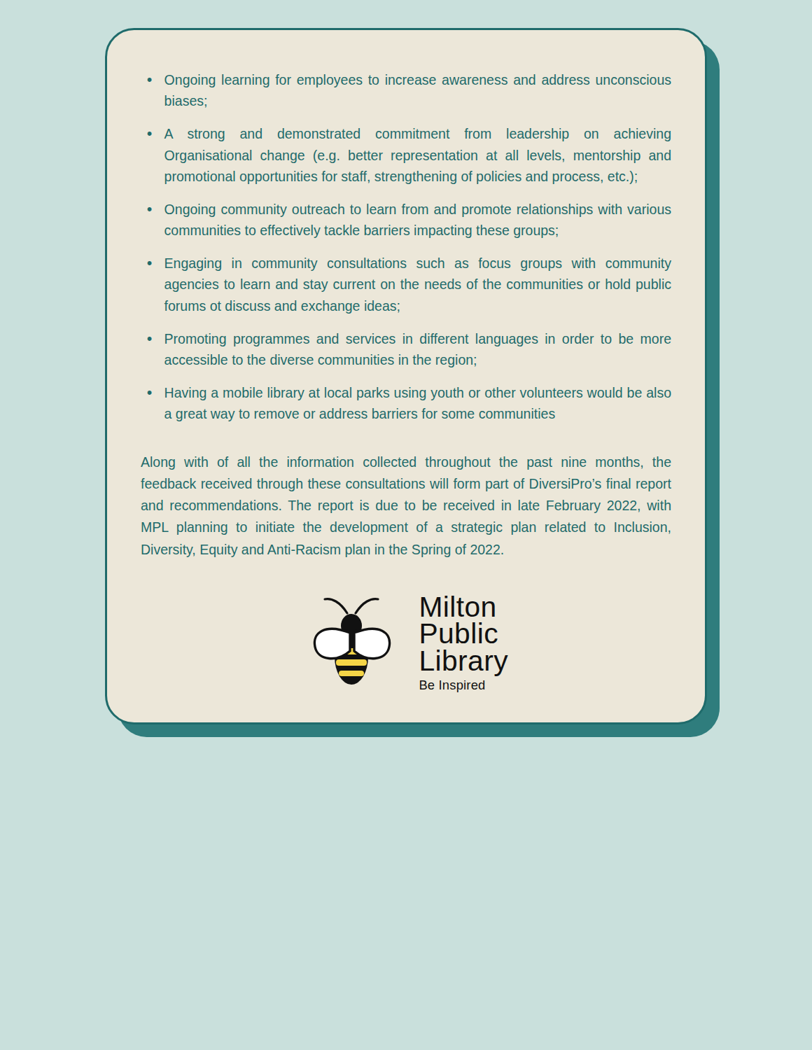Ongoing learning for employees to increase awareness and address unconscious biases;
A strong and demonstrated commitment from leadership on achieving Organisational change (e.g. better representation at all levels, mentorship and promotional opportunities for staff, strengthening of policies and process, etc.);
Ongoing community outreach to learn from and promote relationships with various communities to effectively tackle barriers impacting these groups;
Engaging in community consultations such as focus groups with community agencies to learn and stay current on the needs of the communities or hold public forums ot discuss and exchange ideas;
Promoting programmes and services in different languages in order to be more accessible to the diverse communities in the region;
Having a mobile library at local parks using youth or other volunteers would be also a great way to remove or address barriers for some communities
Along with of all the information collected throughout the past nine months, the feedback received through these consultations will form part of DiversiPro’s final report and recommendations. The report is due to be received in late February 2022, with MPL planning to initiate the development of a strategic plan related to Inclusion, Diversity, Equity and Anti-Racism plan in the Spring of 2022.
Milton Public Library Be Inspired